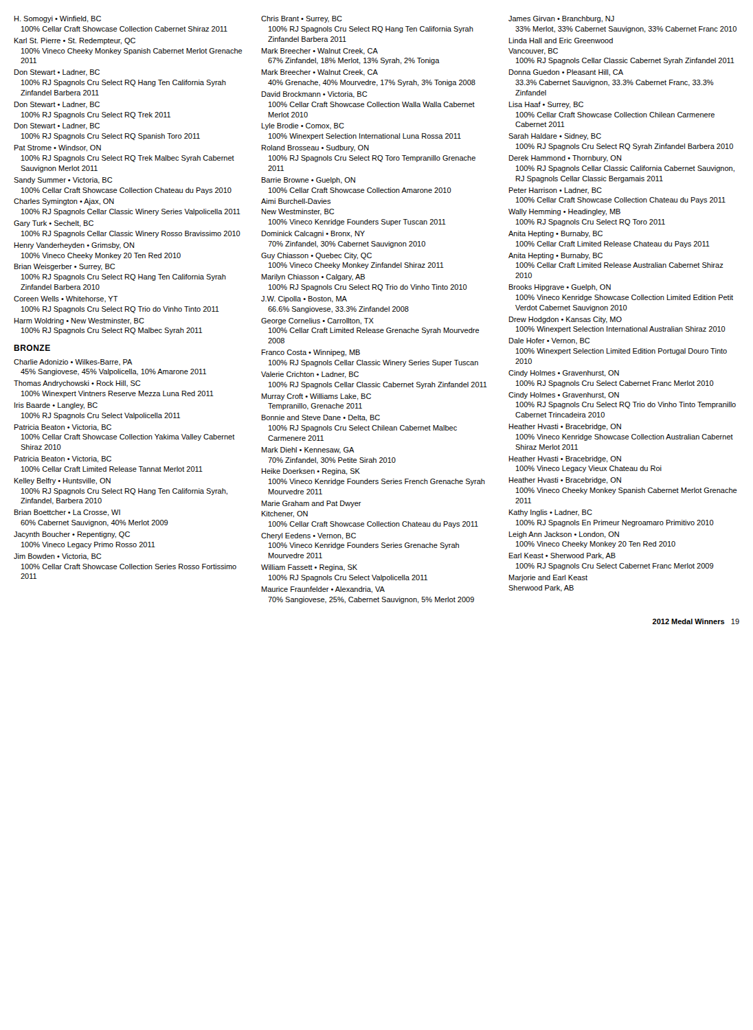H. Somogyi • Winfield, BC 100% Cellar Craft Showcase Collection Cabernet Shiraz 2011
Karl St. Pierre • St. Redempteur, QC 100% Vineco Cheeky Monkey Spanish Cabernet Merlot Grenache 2011
Don Stewart • Ladner, BC 100% RJ Spagnols Cru Select RQ Hang Ten California Syrah Zinfandel Barbera 2011
Don Stewart • Ladner, BC 100% RJ Spagnols Cru Select RQ Trek 2011
Don Stewart • Ladner, BC 100% RJ Spagnols Cru Select RQ Spanish Toro 2011
Pat Strome • Windsor, ON 100% RJ Spagnols Cru Select RQ Trek Malbec Syrah Cabernet Sauvignon Merlot 2011
Sandy Summer • Victoria, BC 100% Cellar Craft Showcase Collection Chateau du Pays 2010
Charles Symington • Ajax, ON 100% RJ Spagnols Cellar Classic Winery Series Valpolicella 2011
Gary Turk • Sechelt, BC 100% RJ Spagnols Cellar Classic Winery Rosso Bravissimo 2010
Henry Vanderheyden • Grimsby, ON 100% Vineco Cheeky Monkey 20 Ten Red 2010
Brian Weisgerber • Surrey, BC 100% RJ Spagnols Cru Select RQ Hang Ten California Syrah Zinfandel Barbera 2010
Coreen Wells • Whitehorse, YT 100% RJ Spagnols Cru Select RQ Trio do Vinho Tinto 2011
Harm Woldring • New Westminster, BC 100% RJ Spagnols Cru Select RQ Malbec Syrah 2011
BRONZE
Charlie Adonizio • Wilkes-Barre, PA 45% Sangiovese, 45% Valpolicella, 10% Amarone 2011
Thomas Andrychowski • Rock Hill, SC 100% Winexpert Vintners Reserve Mezza Luna Red 2011
Iris Baarde • Langley, BC 100% RJ Spagnols Cru Select Valpolicella 2011
Patricia Beaton • Victoria, BC 100% Cellar Craft Showcase Collection Yakima Valley Cabernet Shiraz 2010
Patricia Beaton • Victoria, BC 100% Cellar Craft Limited Release Tannat Merlot 2011
Kelley Belfry • Huntsville, ON 100% RJ Spagnols Cru Select RQ Hang Ten California Syrah, Zinfandel, Barbera 2010
Brian Boettcher • La Crosse, WI 60% Cabernet Sauvignon, 40% Merlot 2009
Jacynth Boucher • Repentigny, QC 100% Vineco Legacy Primo Rosso 2011
Jim Bowden • Victoria, BC 100% Cellar Craft Showcase Collection Series Rosso Fortissimo 2011
Chris Brant • Surrey, BC 100% RJ Spagnols Cru Select RQ Hang Ten California Syrah Zinfandel Barbera 2011
Mark Breecher • Walnut Creek, CA 67% Zinfandel, 18% Merlot, 13% Syrah, 2% Toniga
Mark Breecher • Walnut Creek, CA 40% Grenache, 40% Mourvedre, 17% Syrah, 3% Toniga 2008
David Brockmann • Victoria, BC 100% Cellar Craft Showcase Collection Walla Walla Cabernet Merlot 2010
Lyle Brodie • Comox, BC 100% Winexpert Selection International Luna Rossa 2011
Roland Brosseau • Sudbury, ON 100% RJ Spagnols Cru Select RQ Toro Tempranillo Grenache 2011
Barrie Browne • Guelph, ON 100% Cellar Craft Showcase Collection Amarone 2010
Aimi Burchell-Davies New Westminster, BC 100% Vineco Kenridge Founders Super Tuscan 2011
Dominick Calcagni • Bronx, NY 70% Zinfandel, 30% Cabernet Sauvignon 2010
Guy Chiasson • Quebec City, QC 100% Vineco Cheeky Monkey Zinfandel Shiraz 2011
Marilyn Chiasson • Calgary, AB 100% RJ Spagnols Cru Select RQ Trio do Vinho Tinto 2010
J.W. Cipolla • Boston, MA 66.6% Sangiovese, 33.3% Zinfandel 2008
George Cornelius • Carrollton, TX 100% Cellar Craft Limited Release Grenache Syrah Mourvedre 2008
Franco Costa • Winnipeg, MB 100% RJ Spagnols Cellar Classic Winery Series Super Tuscan
Valerie Crichton • Ladner, BC 100% RJ Spagnols Cellar Classic Cabernet Syrah Zinfandel 2011
Murray Croft • Williams Lake, BC Tempranillo, Grenache 2011
Bonnie and Steve Dane • Delta, BC 100% RJ Spagnols Cru Select Chilean Cabernet Malbec Carmenere 2011
Mark Diehl • Kennesaw, GA 70% Zinfandel, 30% Petite Sirah 2010
Heike Doerksen • Regina, SK 100% Vineco Kenridge Founders Series French Grenache Syrah Mourvedre 2011
Marie Graham and Pat Dwyer Kitchener, ON 100% Cellar Craft Showcase Collection Chateau du Pays 2011
Cheryl Eedens • Vernon, BC 100% Vineco Kenridge Founders Series Grenache Syrah Mourvedre 2011
William Fassett • Regina, SK 100% RJ Spagnols Cru Select Valpolicella 2011
Maurice Fraunfelder • Alexandria, VA 70% Sangiovese, 25%, Cabernet Sauvignon, 5% Merlot 2009
James Girvan • Branchburg, NJ 33% Merlot, 33% Cabernet Sauvignon, 33% Cabernet Franc 2010
Linda Hall and Eric Greenwood Vancouver, BC 100% RJ Spagnols Cellar Classic Cabernet Syrah Zinfandel 2011
Donna Guedon • Pleasant Hill, CA 33.3% Cabernet Sauvignon, 33.3% Cabernet Franc, 33.3% Zinfandel
Lisa Haaf • Surrey, BC 100% Cellar Craft Showcase Collection Chilean Carmenere Cabernet 2011
Sarah Haldare • Sidney, BC 100% RJ Spagnols Cru Select RQ Syrah Zinfandel Barbera 2010
Derek Hammond • Thornbury, ON 100% RJ Spagnols Cellar Classic California Cabernet Sauvignon, RJ Spagnols Cellar Classic Bergamais 2011
Peter Harrison • Ladner, BC 100% Cellar Craft Showcase Collection Chateau du Pays 2011
Wally Hemming • Headingley, MB 100% RJ Spagnols Cru Select RQ Toro 2011
Anita Hepting • Burnaby, BC 100% Cellar Craft Limited Release Chateau du Pays 2011
Anita Hepting • Burnaby, BC 100% Cellar Craft Limited Release Australian Cabernet Shiraz 2010
Brooks Hipgrave • Guelph, ON 100% Vineco Kenridge Showcase Collection Limited Edition Petit Verdot Cabernet Sauvignon 2010
Drew Hodgdon • Kansas City, MO 100% Winexpert Selection International Australian Shiraz 2010
Dale Hofer • Vernon, BC 100% Winexpert Selection Limited Edition Portugal Douro Tinto 2010
Cindy Holmes • Gravenhurst, ON 100% RJ Spagnols Cru Select Cabernet Franc Merlot 2010
Cindy Holmes • Gravenhurst, ON 100% RJ Spagnols Cru Select RQ Trio do Vinho Tinto Tempranillo Cabernet Trincadeira 2010
Heather Hvasti • Bracebridge, ON 100% Vineco Kenridge Showcase Collection Australian Cabernet Shiraz Merlot 2011
Heather Hvasti • Bracebridge, ON 100% Vineco Legacy Vieux Chateau du Roi
Heather Hvasti • Bracebridge, ON 100% Vineco Cheeky Monkey Spanish Cabernet Merlot Grenache 2011
Kathy Inglis • Ladner, BC 100% RJ Spagnols En Primeur Negroamaro Primitivo 2010
Leigh Ann Jackson • London, ON 100% Vineco Cheeky Monkey 20 Ten Red 2010
Earl Keast • Sherwood Park, AB 100% RJ Spagnols Cru Select Cabernet Franc Merlot 2009
Marjorie and Earl Keast Sherwood Park, AB
2012 Medal Winners 19